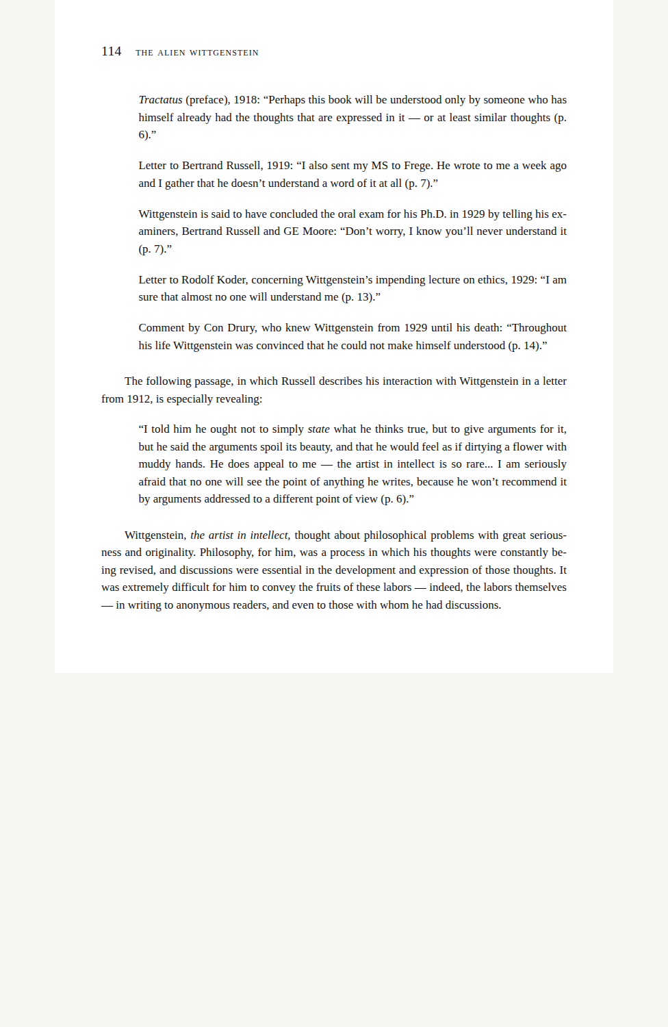114 The Alien Wittgenstein
Tractatus (preface), 1918: “Perhaps this book will be understood only by someone who has himself already had the thoughts that are expressed in it — or at least similar thoughts (p. 6).”
Letter to Bertrand Russell, 1919: “I also sent my MS to Frege. He wrote to me a week ago and I gather that he doesn’t understand a word of it at all (p. 7).”
Wittgenstein is said to have concluded the oral exam for his Ph.D. in 1929 by telling his examiners, Bertrand Russell and GE Moore: “Don’t worry, I know you’ll never understand it (p. 7).”
Letter to Rodolf Koder, concerning Wittgenstein’s impending lecture on ethics, 1929: “I am sure that almost no one will understand me (p. 13).”
Comment by Con Drury, who knew Wittgenstein from 1929 until his death: “Throughout his life Wittgenstein was convinced that he could not make himself understood (p. 14).”
The following passage, in which Russell describes his interaction with Wittgenstein in a letter from 1912, is especially revealing:
“I told him he ought not to simply state what he thinks true, but to give arguments for it, but he said the arguments spoil its beauty, and that he would feel as if dirtying a flower with muddy hands. He does appeal to me — the artist in intellect is so rare... I am seriously afraid that no one will see the point of anything he writes, because he won’t recommend it by arguments addressed to a different point of view (p. 6).”
Wittgenstein, the artist in intellect, thought about philosophical problems with great seriousness and originality. Philosophy, for him, was a process in which his thoughts were constantly being revised, and discussions were essential in the development and expression of those thoughts. It was extremely difficult for him to convey the fruits of these labors — indeed, the labors themselves — in writing to anonymous readers, and even to those with whom he had discussions.